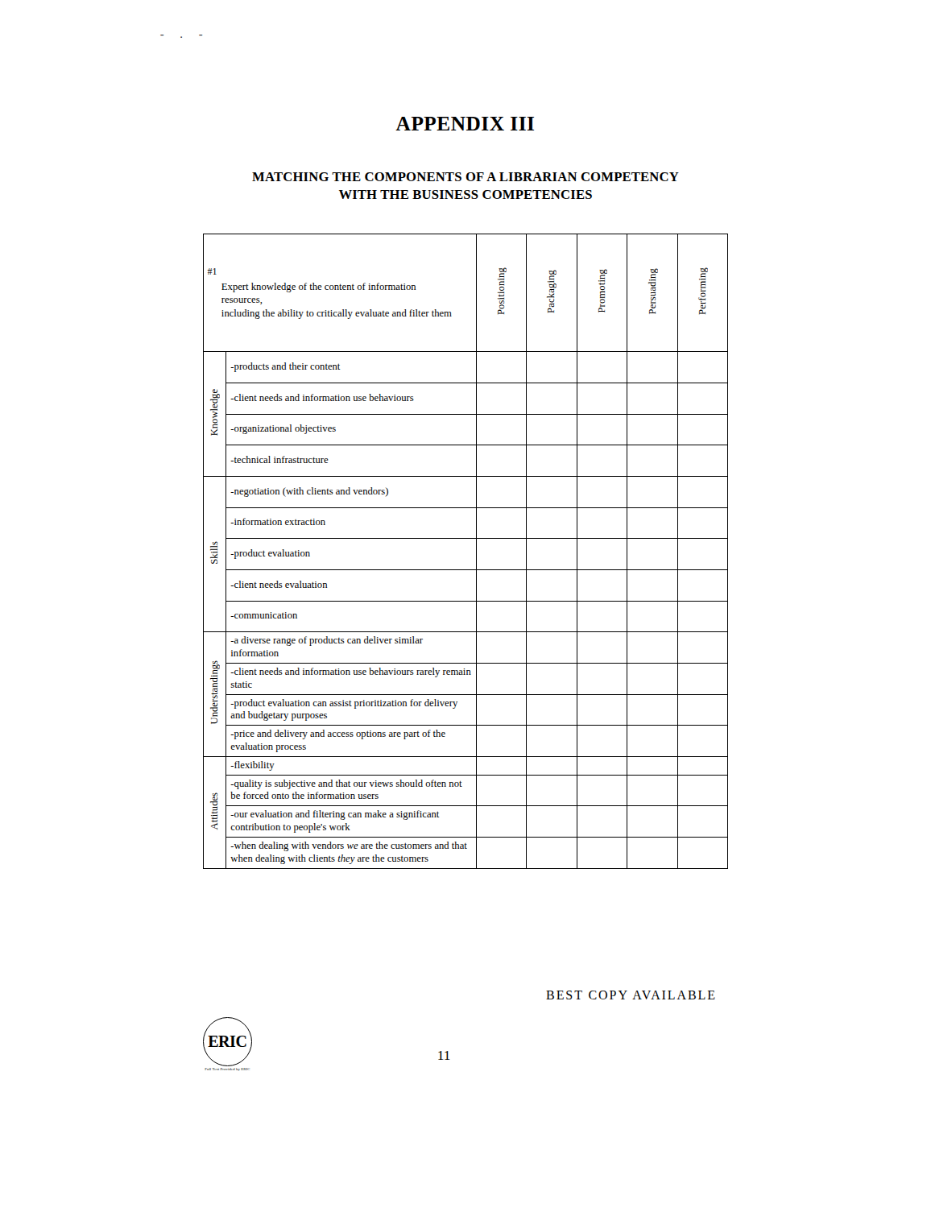- . -
APPENDIX III
MATCHING THE COMPONENTS OF A LIBRARIAN COMPETENCY
WITH THE BUSINESS COMPETENCIES
| #1 Expert knowledge of the content of information resources, including the ability to critically evaluate and filter them | Positioning | Packaging | Promoting | Persuading | Performing |
| Knowledge | -products and their content | | | | | |
| -client needs and information use behaviours | | | | | |
| -organizational objectives | | | | | |
| -technical infrastructure | | | | | |
| Skills | -negotiation (with clients and vendors) | | | | | |
| -information extraction | | | | | |
| -product evaluation | | | | | |
| -client needs evaluation | | | | | |
| -communication | | | | | |
| Understandings | -a diverse range of products can deliver similar information | | | | | |
| -client needs and information use behaviours rarely remain static | | | | | |
| -product evaluation can assist prioritization for delivery and budgetary purposes | | | | | |
| -price and delivery and access options are part of the evaluation process | | | | | |
| Attitudes | -flexibility | | | | | |
| -quality is subjective and that our views should often not be forced onto the information users | | | | | |
| -our evaluation and filtering can make a significant contribution to people's work | | | | | |
| -when dealing with vendors we are the customers and that when dealing with clients they are the customers | | | | | |
BEST COPY AVAILABLE
ERIC
Full Text Provided by ERIC
11